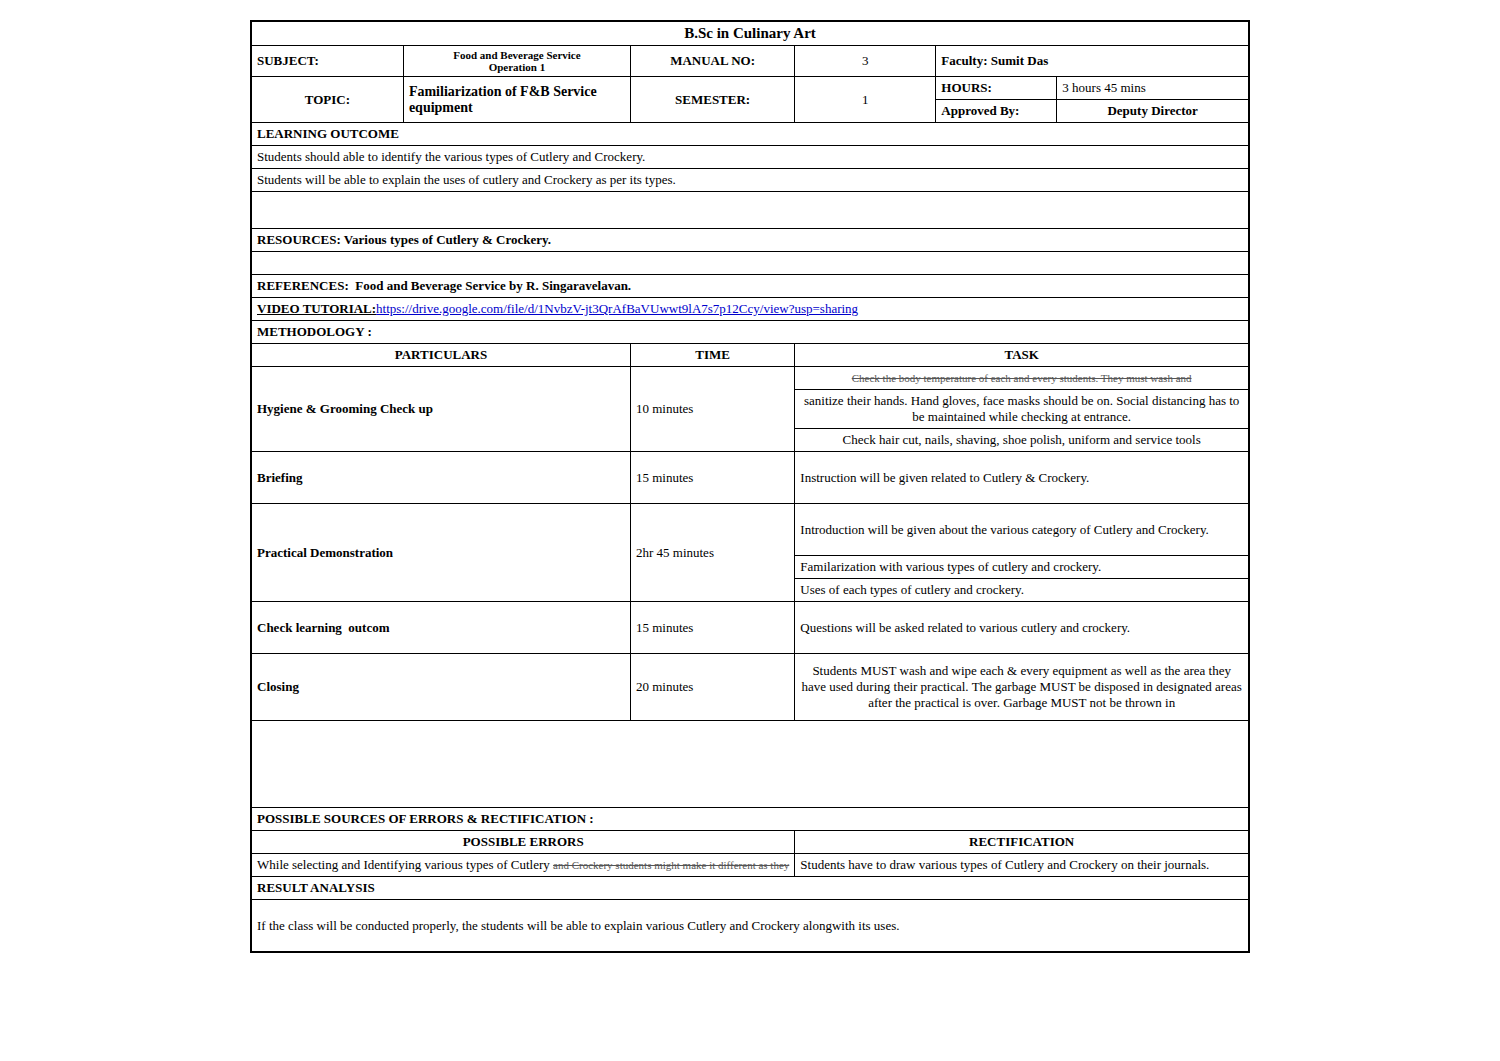| B.Sc in Culinary Art |
| SUBJECT: | Food and Beverage Service Operation 1 | MANUAL NO: | 3 | Faculty: Sumit Das |
| TOPIC: | Familiarization of F&B Service equipment | SEMESTER: | 1 | HOURS: | 3 hours 45 mins |
| Approved By: | Deputy Director |
| LEARNING OUTCOME |
| Students should able to identify the various types of Cutlery and Crockery. |
| Students will be able to explain the uses of cutlery and Crockery as per its types. |
| RESOURCES: Various types of Cutlery & Crockery. |
| REFERENCES: Food and Beverage Service by R. Singaravelavan. |
| VIDEO TUTORIAL: https://drive.google.com/file/d/1NvbzV-jt3QrAfBaVUwwt9lA7s7p12Ccy/view?usp=sharing |
| METHODOLOGY : |
| PARTICULARS | TIME | TASK |
| Hygiene & Grooming Check up | 10 minutes | Check the body temperature of each and every students. They must wash and |
| sanitize their hands. Hand gloves, face masks should be on. Social distancing has to be maintained while checking at entrance. |
| Check hair cut, nails, shaving, shoe polish, uniform and service tools |
| Briefing | 15 minutes | Instruction will be given related to Cutlery & Crockery. |
| Practical Demonstration | 2hr 45 minutes | Introduction will be given about the various category of Cutlery and Crockery. |
| Familarization with various types of cutlery and crockery. |
| Uses of each types of cutlery and crockery. |
| Check learning outcom | 15 minutes | Questions will be asked related to various cutlery and crockery. |
| Closing | 20 minutes | Students MUST wash and wipe each & every equipment as well as the area they have used during their practical. The garbage MUST be disposed in designated areas after the practical is over. Garbage MUST not be thrown in |
| POSSIBLE SOURCES OF ERRORS & RECTIFICATION : |
| POSSIBLE ERRORS | RECTIFICATION |
| While selecting and Identifying various types of Cutlery and Crockery students might make it different as they | Students have to draw various types of Cutlery and Crockery on their journals. |
| RESULT ANALYSIS |
| If the class will be conducted properly, the students will be able to explain various Cutlery and Crockery alongwith its uses. |